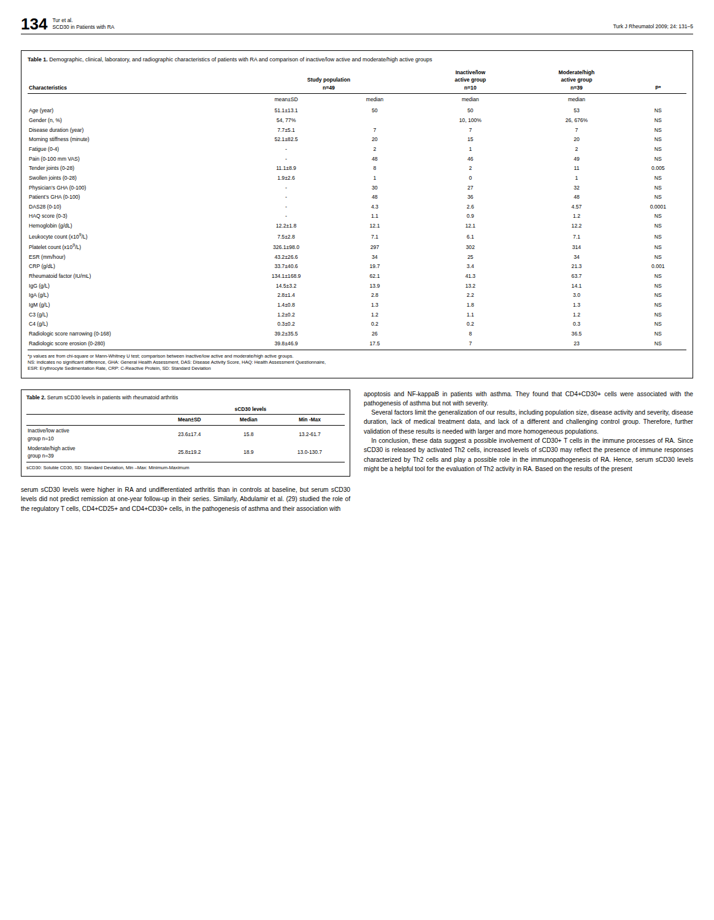134
Tur et al.
SCD30 in Patients with RA
Turk J Rheumatol 2009; 24: 131–5
Table 1. Demographic, clinical, laboratory, and radiographic characteristics of patients with RA and comparison of inactive/low active and moderate/high active groups
| Characteristics | Study population n=49 | Inactive/low active group n=10 | Moderate/high active group n=39 | P* |
| --- | --- | --- | --- | --- |
| | mean±SD | median | median | median | |
| Age (year) | 51.1±13.1 | 50 | 50 | 53 | NS |
| Gender (n, %) | 54, 77% | | 10, 100% | 26, 676% | NS |
| Disease duration (year) | 7.7±5.1 | 7 | 7 | 7 | NS |
| Morning stiffness (minute) | 52.1±82.5 | 20 | 15 | 20 | NS |
| Fatigue (0-4) | - | 2 | 1 | 2 | NS |
| Pain (0-100 mm VAS) | - | 48 | 46 | 49 | NS |
| Tender joints (0-28) | 11.1±8.9 | 8 | 2 | 11 | 0.005 |
| Swollen joints (0-28) | 1.9±2.6 | 1 | 0 | 1 | NS |
| Physician’s GHA (0-100) | - | 30 | 27 | 32 | NS |
| Patient’s GHA (0-100) | - | 48 | 36 | 48 | NS |
| DAS28 (0-10) | - | 4.3 | 2.6 | 4.57 | 0.0001 |
| HAQ score (0-3) | - | 1.1 | 0.9 | 1.2 | NS |
| Hemoglobin (g/dL) | 12.2±1.8 | 12.1 | 12.1 | 12.2 | NS |
| Leukocyte count (x10 9 /L) | 7.5±2.8 | 7.1 | 6.1 | 7.1 | NS |
| Platelet count (x10 9 /L) | 326.1±98.0 | 297 | 302 | 314 | NS |
| ESR (mm/hour) | 43.2±26.6 | 34 | 25 | 34 | NS |
| CRP (g/dL) | 33.7±40.6 | 19.7 | 3.4 | 21.3 | 0.001 |
| Rheumatoid factor (IU/mL) | 134.1±168.9 | 62.1 | 41.3 | 63.7 | NS |
| IgG (g/L) | 14.5±3.2 | 13.9 | 13.2 | 14.1 | NS |
| IgA (g/L) | 2.8±1.4 | 2.8 | 2.2 | 3.0 | NS |
| IgM (g/L) | 1.4±0.8 | 1.3 | 1.8 | 1.3 | NS |
| C3 (g/L) | 1.2±0.2 | 1.2 | 1.1 | 1.2 | NS |
| C4 (g/L) | 0.3±0.2 | 0.2 | 0.2 | 0.3 | NS |
| Radiologic score narrowing (0-168) | 39.2±35.5 | 26 | 8 | 36.5 | NS |
| Radiologic score erosion (0-280) | 39.8±46.9 | 17.5 | 7 | 23 | NS |
*p values are from chi-square or Mann-Whitney U test; comparison between inactive/low active and moderate/high active groups.
NS: indicates no significant difference, GHA: General Health Assessment, DAS: Disease Activity Score, HAQ: Health Assessment Questionnaire,
ESR: Erythrocyte Sedimentation Rate, CRP: C-Reactive Protein, SD: Standard Deviation
Table 2. Serum sCD30 levels in patients with rheumatoid arthritis
| | sCD30 levels |
| --- | --- |
| | Mean±SD | Median | Min -Max |
| Inactive/low active group n=10 | 23.6±17.4 | 15.8 | 13.2-61.7 |
| Moderate/high active group n=39 | 25.8±19.2 | 18.9 | 13.0-130.7 |
sCD30: Soluble CD30, SD: Standard Deviation, Min –Max: Minimum-Maximum
serum sCD30 levels were higher in RA and undifferentiated arthritis than in controls at baseline, but serum sCD30 levels did not predict remission at one-year follow-up in their series. Similarly, Abdulamir et al. (29) studied the role of the regulatory T cells, CD4+CD25+ and CD4+CD30+ cells, in the pathogenesis of asthma and their association with
apoptosis and NF-kappaB in patients with asthma. They found that CD4+CD30+ cells were associated with the pathogenesis of asthma but not with severity.
Several factors limit the generalization of our results, including population size, disease activity and severity, disease duration, lack of medical treatment data, and lack of a different and challenging control group. Therefore, further validation of these results is needed with larger and more homogeneous populations.
In conclusion, these data suggest a possible involvement of CD30+ T cells in the immune processes of RA. Since sCD30 is released by activated Th2 cells, increased levels of sCD30 may reflect the presence of immune responses characterized by Th2 cells and play a possible role in the immunopathogenesis of RA. Hence, serum sCD30 levels might be a helpful tool for the evaluation of Th2 activity in RA. Based on the results of the present